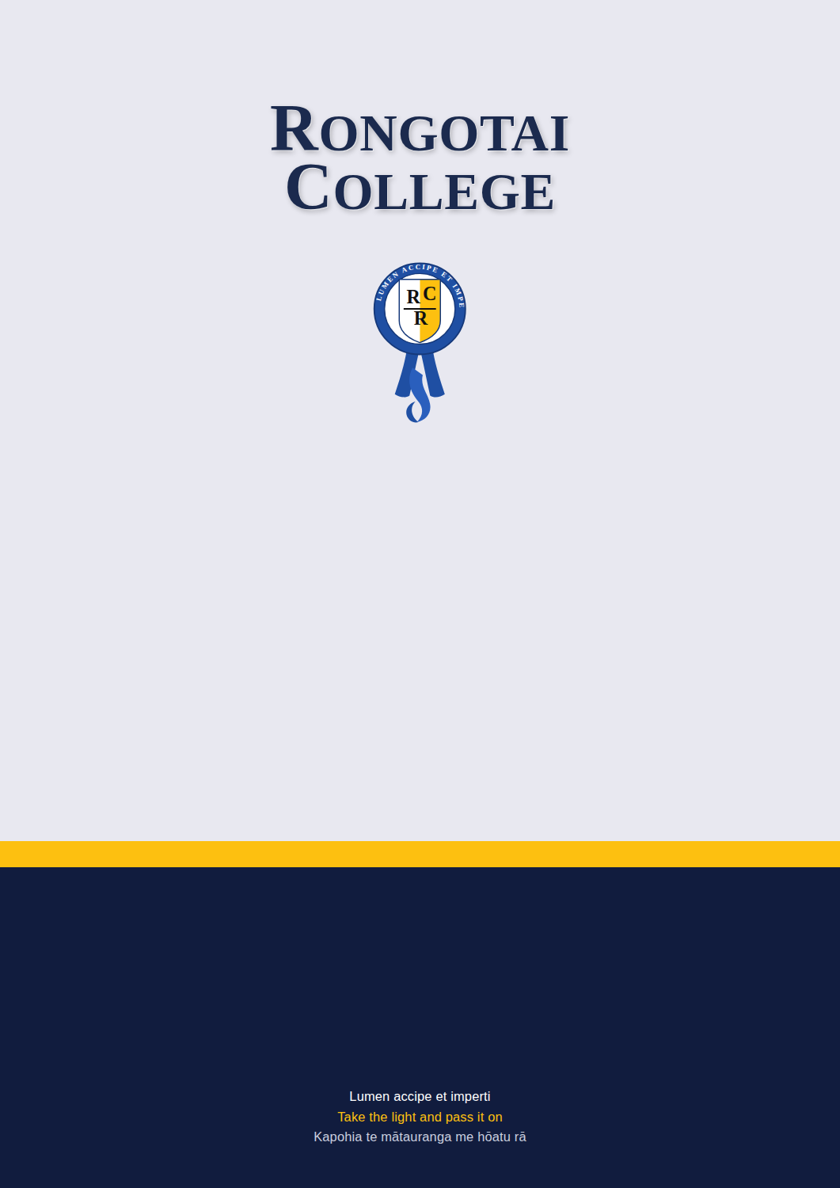Rongotai College
Rongotai College crest LUMEN ACCIPE ET IMPERTI R C R
Lumen accipe et imperti Take the light and pass it on Kapohia te mātauranga me hōatu rā